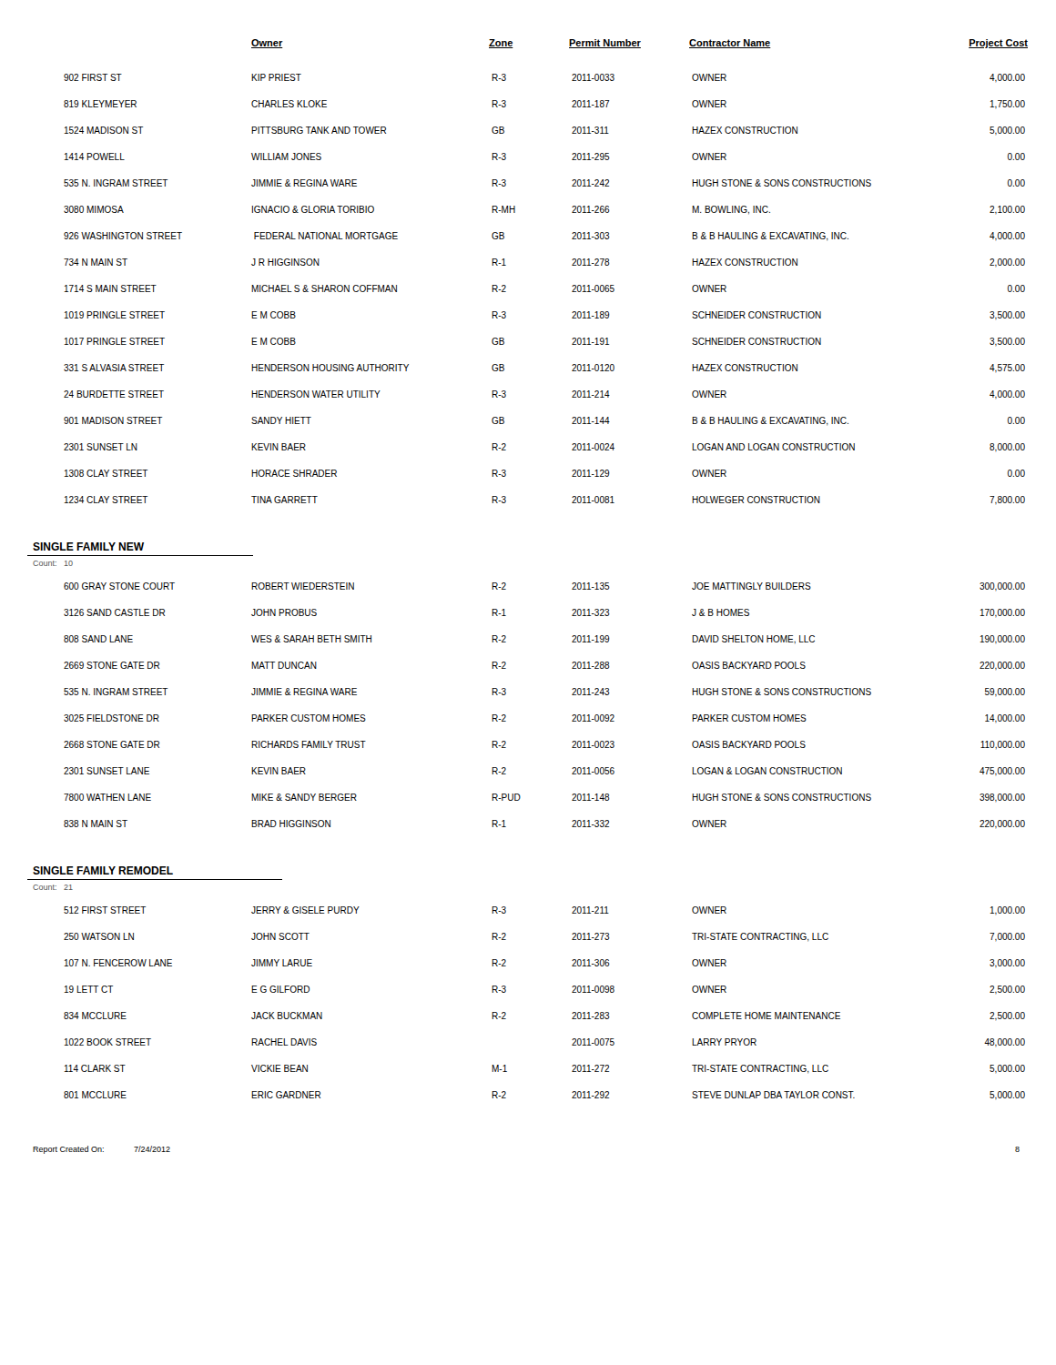| | Owner | Zone | Permit Number | Contractor Name | Project Cost |
| --- | --- | --- | --- | --- | --- |
| 902 FIRST ST | KIP PRIEST | R-3 | 2011-0033 | OWNER | 4,000.00 |
| 819 KLEYMEYER | CHARLES KLOKE | R-3 | 2011-187 | OWNER | 1,750.00 |
| 1524 MADISON ST | PITTSBURG TANK AND TOWER | GB | 2011-311 | HAZEX CONSTRUCTION | 5,000.00 |
| 1414 POWELL | WILLIAM JONES | R-3 | 2011-295 | OWNER | 0.00 |
| 535 N. INGRAM STREET | JIMMIE & REGINA WARE | R-3 | 2011-242 | HUGH STONE & SONS CONSTRUCTIONS | 0.00 |
| 3080 MIMOSA | IGNACIO & GLORIA TORIBIO | R-MH | 2011-266 | M. BOWLING, INC. | 2,100.00 |
| 926 WASHINGTON STREET | FEDERAL NATIONAL MORTGAGE | GB | 2011-303 | B & B HAULING & EXCAVATING, INC. | 4,000.00 |
| 734 N MAIN ST | J R HIGGINSON | R-1 | 2011-278 | HAZEX CONSTRUCTION | 2,000.00 |
| 1714 S MAIN STREET | MICHAEL S & SHARON COFFMAN | R-2 | 2011-0065 | OWNER | 0.00 |
| 1019 PRINGLE STREET | E M COBB | R-3 | 2011-189 | SCHNEIDER CONSTRUCTION | 3,500.00 |
| 1017 PRINGLE STREET | E M COBB | GB | 2011-191 | SCHNEIDER CONSTRUCTION | 3,500.00 |
| 331 S ALVASIA STREET | HENDERSON HOUSING AUTHORITY | GB | 2011-0120 | HAZEX CONSTRUCTION | 4,575.00 |
| 24 BURDETTE STREET | HENDERSON WATER UTILITY | R-3 | 2011-214 | OWNER | 4,000.00 |
| 901 MADISON STREET | SANDY HIETT | GB | 2011-144 | B & B HAULING & EXCAVATING, INC. | 0.00 |
| 2301 SUNSET LN | KEVIN BAER | R-2 | 2011-0024 | LOGAN AND LOGAN CONSTRUCTION | 8,000.00 |
| 1308 CLAY STREET | HORACE SHRADER | R-3 | 2011-129 | OWNER | 0.00 |
| 1234 CLAY STREET | TINA GARRETT | R-3 | 2011-0081 | HOLWEGER CONSTRUCTION | 7,800.00 |
SINGLE FAMILY NEW
Count: 10
| 600 GRAY STONE COURT | ROBERT WIEDERSTEIN | R-2 | 2011-135 | JOE MATTINGLY BUILDERS | 300,000.00 |
| 3126 SAND CASTLE DR | JOHN PROBUS | R-1 | 2011-323 | J & B HOMES | 170,000.00 |
| 808 SAND LANE | WES & SARAH BETH SMITH | R-2 | 2011-199 | DAVID SHELTON HOME, LLC | 190,000.00 |
| 2669 STONE GATE DR | MATT DUNCAN | R-2 | 2011-288 | OASIS BACKYARD POOLS | 220,000.00 |
| 535 N. INGRAM STREET | JIMMIE & REGINA WARE | R-3 | 2011-243 | HUGH STONE & SONS CONSTRUCTIONS | 59,000.00 |
| 3025 FIELDSTONE DR | PARKER CUSTOM HOMES | R-2 | 2011-0092 | PARKER CUSTOM HOMES | 14,000.00 |
| 2668 STONE GATE DR | RICHARDS FAMILY TRUST | R-2 | 2011-0023 | OASIS BACKYARD POOLS | 110,000.00 |
| 2301 SUNSET LANE | KEVIN BAER | R-2 | 2011-0056 | LOGAN & LOGAN CONSTRUCTION | 475,000.00 |
| 7800 WATHEN LANE | MIKE & SANDY BERGER | R-PUD | 2011-148 | HUGH STONE & SONS CONSTRUCTIONS | 398,000.00 |
| 838 N MAIN ST | BRAD HIGGINSON | R-1 | 2011-332 | OWNER | 220,000.00 |
SINGLE FAMILY REMODEL
Count: 21
| 512 FIRST STREET | JERRY & GISELE PURDY | R-3 | 2011-211 | OWNER | 1,000.00 |
| 250 WATSON LN | JOHN SCOTT | R-2 | 2011-273 | TRI-STATE CONTRACTING, LLC | 7,000.00 |
| 107 N. FENCEROW LANE | JIMMY LARUE | R-2 | 2011-306 | OWNER | 3,000.00 |
| 19 LETT CT | E G GILFORD | R-3 | 2011-0098 | OWNER | 2,500.00 |
| 834 MCCLURE | JACK BUCKMAN | R-2 | 2011-283 | COMPLETE HOME MAINTENANCE | 2,500.00 |
| 1022 BOOK STREET | RACHEL DAVIS | | 2011-0075 | LARRY PRYOR | 48,000.00 |
| 114 CLARK ST | VICKIE BEAN | M-1 | 2011-272 | TRI-STATE CONTRACTING, LLC | 5,000.00 |
| 801 MCCLURE | ERIC GARDNER | R-2 | 2011-292 | STEVE DUNLAP DBA TAYLOR CONST. | 5,000.00 |
Report Created On: 7/24/2012
8